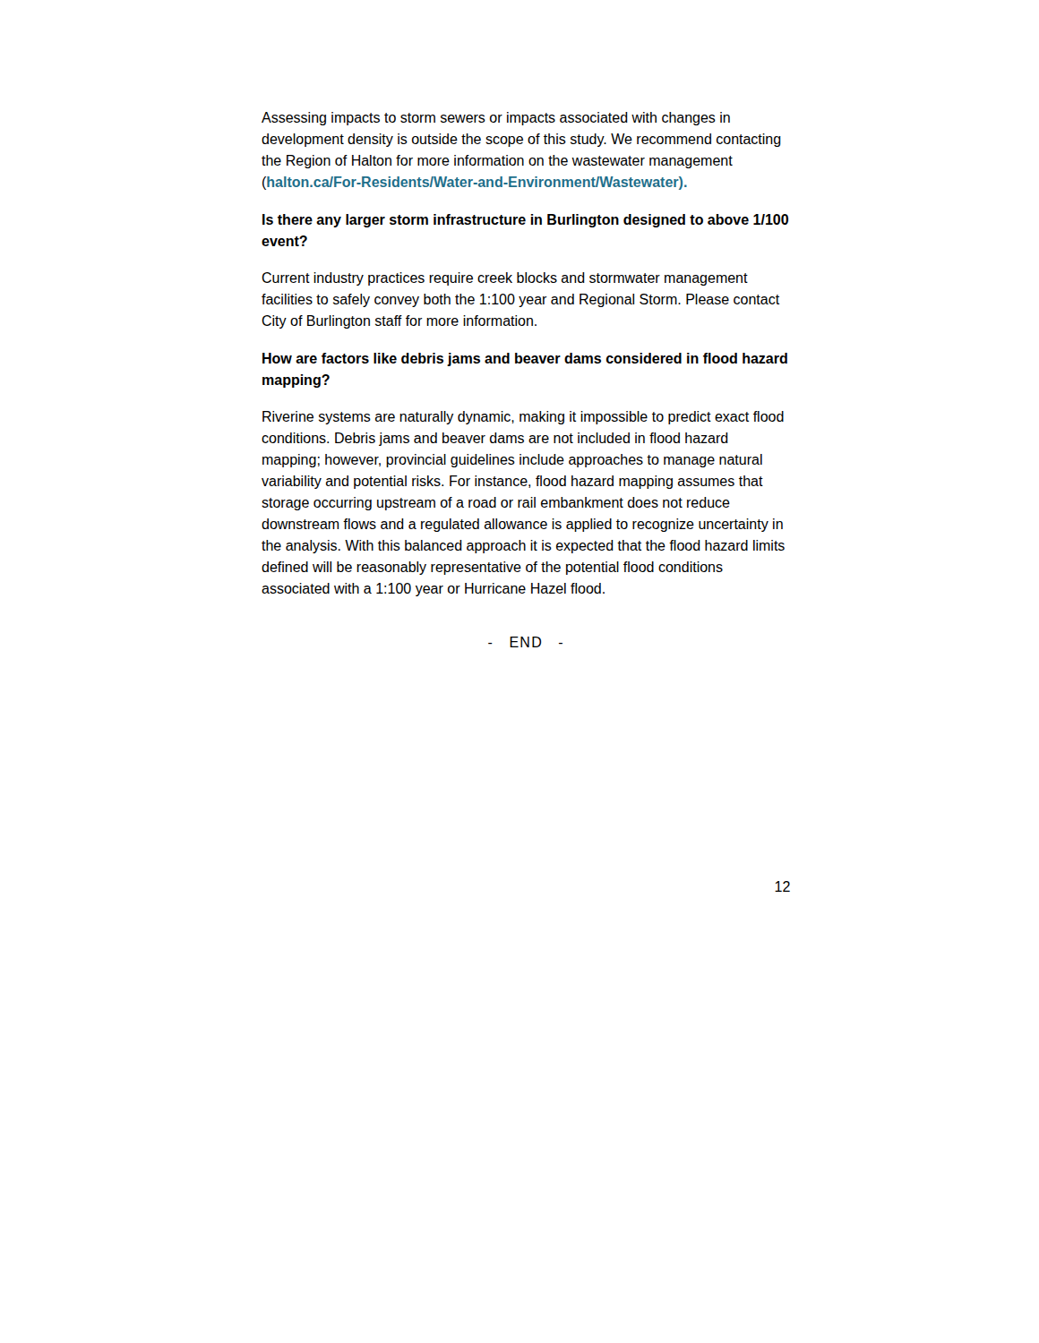Assessing impacts to storm sewers or impacts associated with changes in development density is outside the scope of this study. We recommend contacting the Region of Halton for more information on the wastewater management (halton.ca/For-Residents/Water-and-Environment/Wastewater).
Is there any larger storm infrastructure in Burlington designed to above 1/100 event?
Current industry practices require creek blocks and stormwater management facilities to safely convey both the 1:100 year and Regional Storm. Please contact City of Burlington staff for more information.
How are factors like debris jams and beaver dams considered in flood hazard mapping?
Riverine systems are naturally dynamic, making it impossible to predict exact flood conditions. Debris jams and beaver dams are not included in flood hazard mapping; however, provincial guidelines include approaches to manage natural variability and potential risks. For instance, flood hazard mapping assumes that storage occurring upstream of a road or rail embankment does not reduce downstream flows and a regulated allowance is applied to recognize uncertainty in the analysis. With this balanced approach it is expected that the flood hazard limits defined will be reasonably representative of the potential flood conditions associated with a 1:100 year or Hurricane Hazel flood.
- END -
12